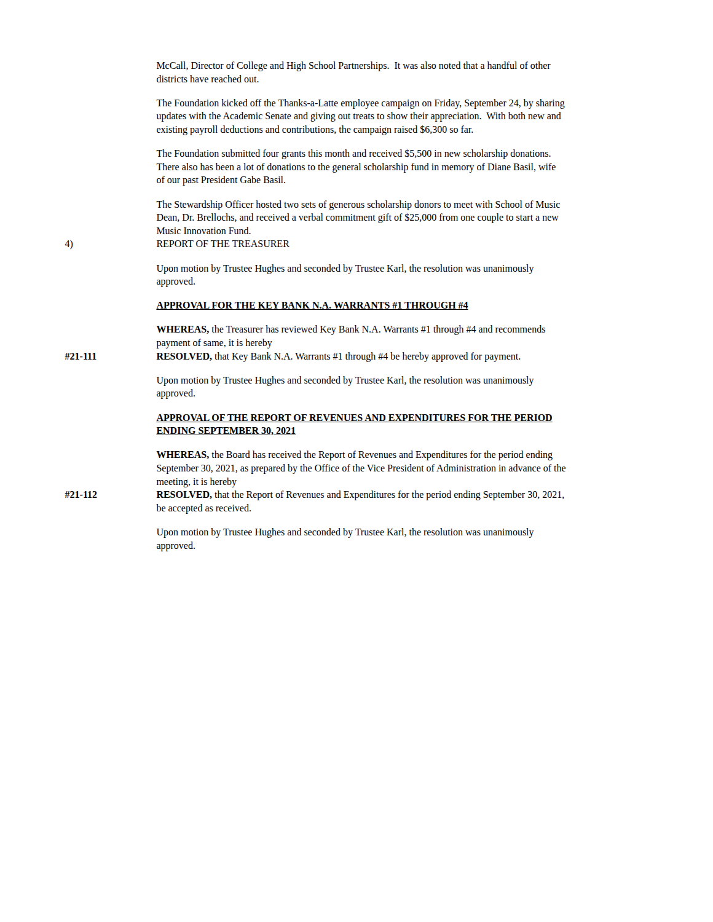McCall, Director of College and High School Partnerships. It was also noted that a handful of other districts have reached out.
The Foundation kicked off the Thanks-a-Latte employee campaign on Friday, September 24, by sharing updates with the Academic Senate and giving out treats to show their appreciation. With both new and existing payroll deductions and contributions, the campaign raised $6,300 so far.
The Foundation submitted four grants this month and received $5,500 in new scholarship donations. There also has been a lot of donations to the general scholarship fund in memory of Diane Basil, wife of our past President Gabe Basil.
The Stewardship Officer hosted two sets of generous scholarship donors to meet with School of Music Dean, Dr. Brellochs, and received a verbal commitment gift of $25,000 from one couple to start a new Music Innovation Fund.
4)
REPORT OF THE TREASURER
Upon motion by Trustee Hughes and seconded by Trustee Karl, the resolution was unanimously approved.
APPROVAL FOR THE KEY BANK N.A. WARRANTS #1 THROUGH #4
WHEREAS, the Treasurer has reviewed Key Bank N.A. Warrants #1 through #4 and recommends payment of same, it is hereby
#21-111
RESOLVED, that Key Bank N.A. Warrants #1 through #4 be hereby approved for payment.
Upon motion by Trustee Hughes and seconded by Trustee Karl, the resolution was unanimously approved.
APPROVAL OF THE REPORT OF REVENUES AND EXPENDITURES FOR THE PERIOD ENDING SEPTEMBER 30, 2021
WHEREAS, the Board has received the Report of Revenues and Expenditures for the period ending September 30, 2021, as prepared by the Office of the Vice President of Administration in advance of the meeting, it is hereby
#21-112
RESOLVED, that the Report of Revenues and Expenditures for the period ending September 30, 2021, be accepted as received.
Upon motion by Trustee Hughes and seconded by Trustee Karl, the resolution was unanimously approved.